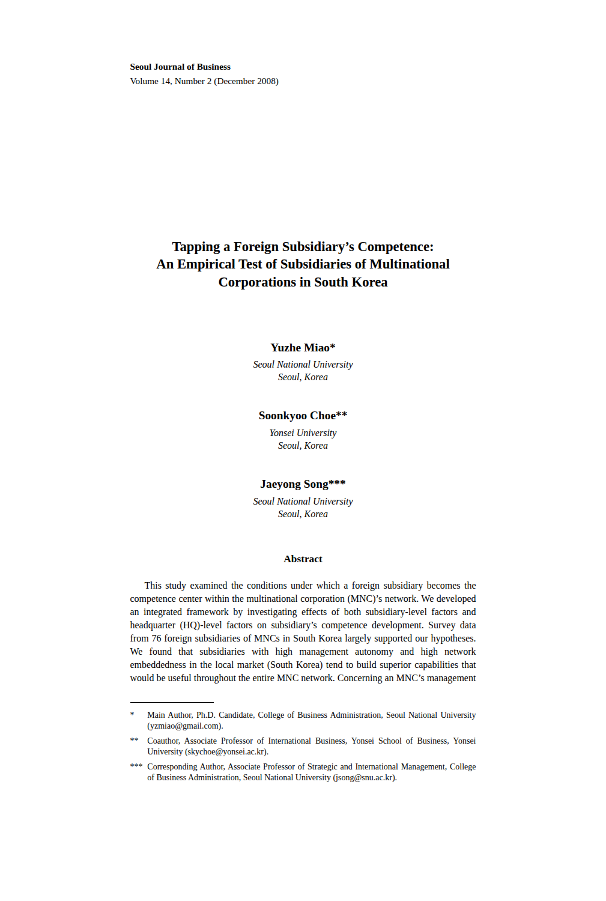Seoul Journal of Business Volume 14, Number 2 (December 2008)
Tapping a Foreign Subsidiary’s Competence:
An Empirical Test of Subsidiaries of Multinational
Corporations in South Korea
Yuzhe Miao*
Seoul National University
Seoul, Korea
Soonkyoo Choe**
Yonsei University
Seoul, Korea
Jaeyong Song***
Seoul National University
Seoul, Korea
Abstract
This study examined the conditions under which a foreign subsidiary becomes the competence center within the multinational corporation (MNC)’s network. We developed an integrated framework by investigating effects of both subsidiary-level factors and headquarter (HQ)-level factors on subsidiary’s competence development. Survey data from 76 foreign subsidiaries of MNCs in South Korea largely supported our hypotheses. We found that subsidiaries with high management autonomy and high network embeddedness in the local market (South Korea) tend to build superior capabilities that would be useful throughout the entire MNC network. Concerning an MNC’s management
* Main Author, Ph.D. Candidate, College of Business Administration, Seoul National University (yzmiao@gmail.com).
** Coauthor, Associate Professor of International Business, Yonsei School of Business, Yonsei University (skychoe@yonsei.ac.kr).
*** Corresponding Author, Associate Professor of Strategic and International Management, College of Business Administration, Seoul National University (jsong@snu.ac.kr).